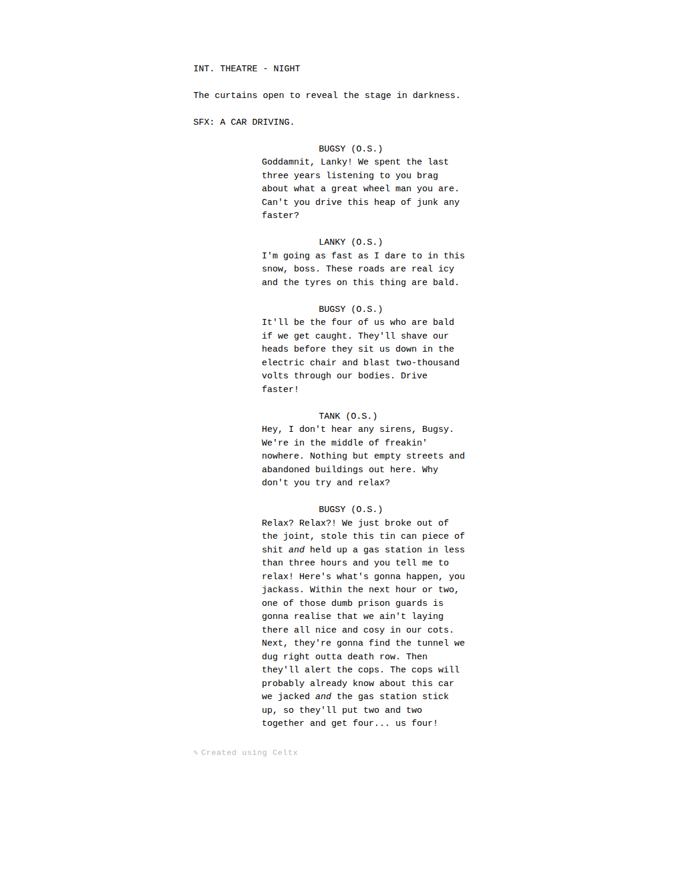INT. THEATRE - NIGHT
The curtains open to reveal the stage in darkness.
SFX: A CAR DRIVING.
BUGSY (O.S.)
Goddamnit, Lanky! We spent the last three years listening to you brag about what a great wheel man you are. Can't you drive this heap of junk any faster?
LANKY (O.S.)
I'm going as fast as I dare to in this snow, boss. These roads are real icy and the tyres on this thing are bald.
BUGSY (O.S.)
It'll be the four of us who are bald if we get caught. They'll shave our heads before they sit us down in the electric chair and blast two-thousand volts through our bodies. Drive faster!
TANK (O.S.)
Hey, I don't hear any sirens, Bugsy. We're in the middle of freakin' nowhere. Nothing but empty streets and abandoned buildings out here. Why don't you try and relax?
BUGSY (O.S.)
Relax? Relax?! We just broke out of the joint, stole this tin can piece of shit and held up a gas station in less than three hours and you tell me to relax! Here's what's gonna happen, you jackass. Within the next hour or two, one of those dumb prison guards is gonna realise that we ain't laying there all nice and cosy in our cots. Next, they're gonna find the tunnel we dug right outta death row. Then they'll alert the cops. The cops will probably already know about this car we jacked and the gas station stick up, so they'll put two and two together and get four... us four!
✎Created using Celtx